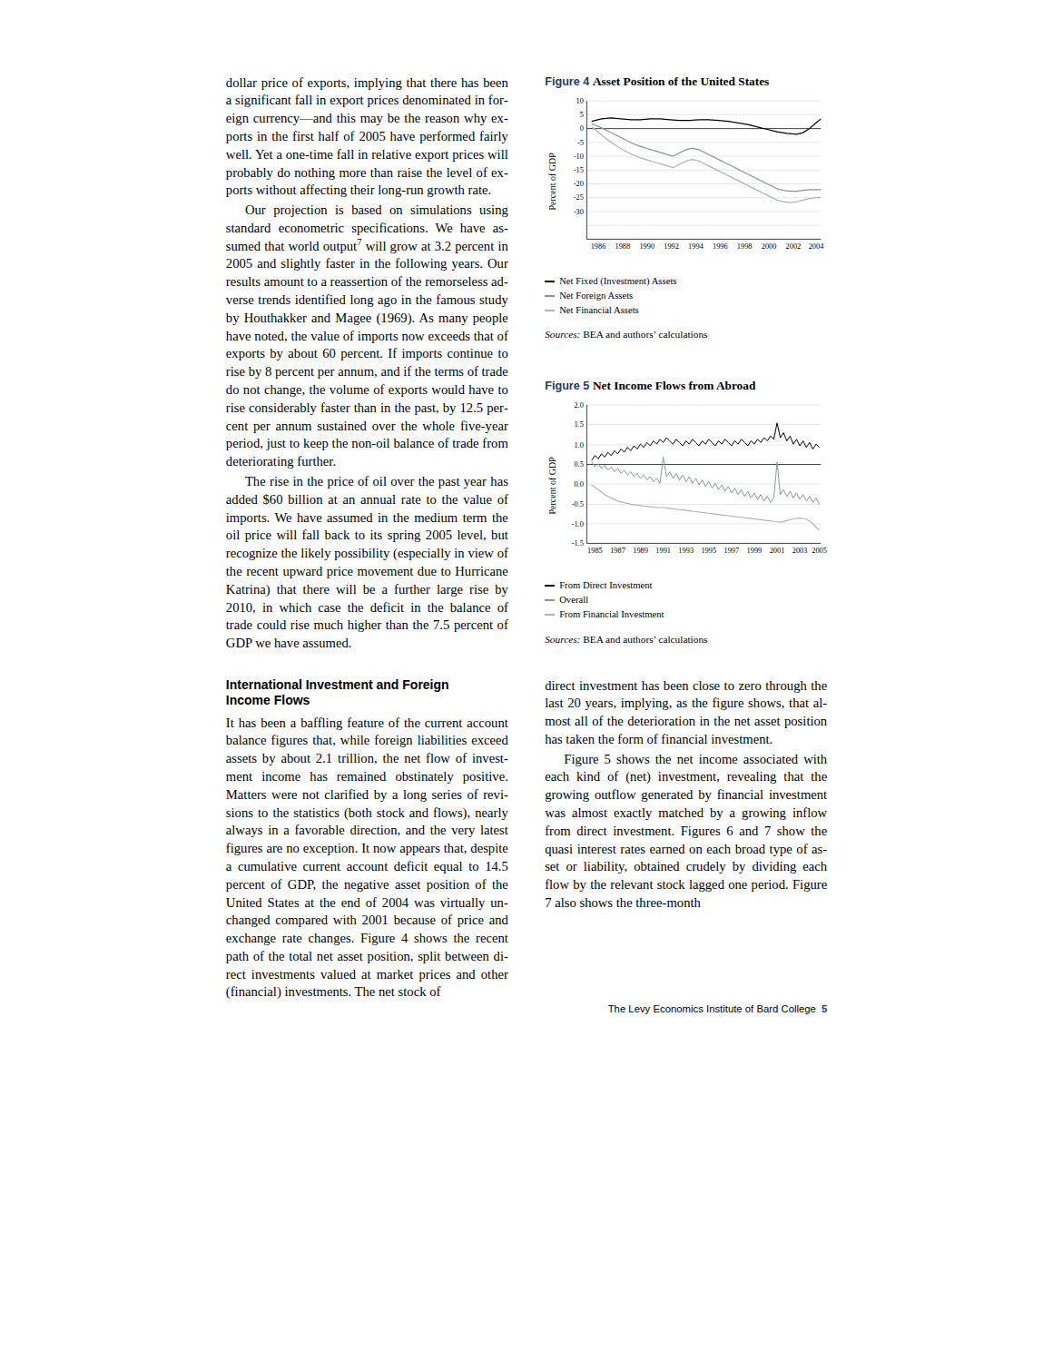dollar price of exports, implying that there has been a significant fall in export prices denominated in foreign currency—and this may be the reason why exports in the first half of 2005 have performed fairly well. Yet a one-time fall in relative export prices will probably do nothing more than raise the level of exports without affecting their long-run growth rate.
Our projection is based on simulations using standard econometric specifications. We have assumed that world output7 will grow at 3.2 percent in 2005 and slightly faster in the following years. Our results amount to a reassertion of the remorseless adverse trends identified long ago in the famous study by Houthakker and Magee (1969). As many people have noted, the value of imports now exceeds that of exports by about 60 percent. If imports continue to rise by 8 percent per annum, and if the terms of trade do not change, the volume of exports would have to rise considerably faster than in the past, by 12.5 percent per annum sustained over the whole five-year period, just to keep the non-oil balance of trade from deteriorating further.
The rise in the price of oil over the past year has added $60 billion at an annual rate to the value of imports. We have assumed in the medium term the oil price will fall back to its spring 2005 level, but recognize the likely possibility (especially in view of the recent upward price movement due to Hurricane Katrina) that there will be a further large rise by 2010, in which case the deficit in the balance of trade could rise much higher than the 7.5 percent of GDP we have assumed.
International Investment and Foreign
Income Flows
It has been a baffling feature of the current account balance figures that, while foreign liabilities exceed assets by about 2.1 trillion, the net flow of investment income has remained obstinately positive. Matters were not clarified by a long series of revisions to the statistics (both stock and flows), nearly always in a favorable direction, and the very latest figures are no exception. It now appears that, despite a cumulative current account deficit equal to 14.5 percent of GDP, the negative asset position of the United States at the end of 2004 was virtually unchanged compared with 2001 because of price and exchange rate changes. Figure 4 shows the recent path of the total net asset position, split between direct investments valued at market prices and other (financial) investments. The net stock of
Figure 4 Asset Position of the United States
Percent of GDP
10 5 0 -5 -10 -15 -20 -25 -30 1986 1988 1990 1992 1994 1996 1998 2000 2002 2004
Net Fixed (Investment) Assets
Net Foreign Assets
Net Financial Assets
Sources: BEA and authors’ calculations
Figure 5 Net Income Flows from Abroad
Percent of GDP
2.0 1.5 1.0 0.5 0.0 -0.5 -1.0 -1.5 1985 1987 1989 1991 1993 1995 1997 1999 2001 2003 2005
From Direct Investment
Overall
From Financial Investment
Sources: BEA and authors’ calculations
direct investment has been close to zero through the last 20 years, implying, as the figure shows, that almost all of the deterioration in the net asset position has taken the form of financial investment.
Figure 5 shows the net income associated with each kind of (net) investment, revealing that the growing outflow generated by financial investment was almost exactly matched by a growing inflow from direct investment. Figures 6 and 7 show the quasi interest rates earned on each broad type of asset or liability, obtained crudely by dividing each flow by the relevant stock lagged one period. Figure 7 also shows the three-month
The Levy Economics Institute of Bard College5